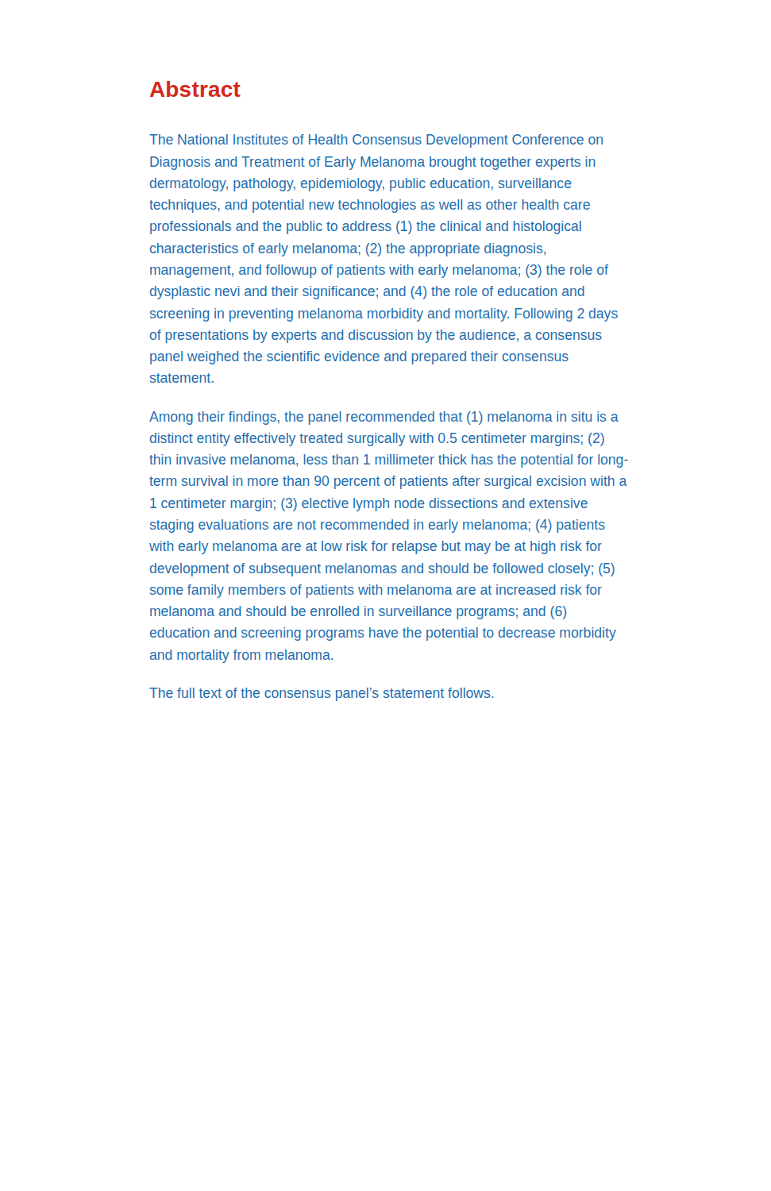Abstract
The National Institutes of Health Consensus Development Conference on Diagnosis and Treatment of Early Melanoma brought together experts in dermatology, pathology, epidemiology, public education, surveillance techniques, and potential new technologies as well as other health care professionals and the public to address (1) the clinical and histological characteristics of early melanoma; (2) the appropriate diagnosis, management, and followup of patients with early melanoma; (3) the role of dysplastic nevi and their significance; and (4) the role of education and screening in preventing melanoma morbidity and mortality. Following 2 days of presentations by experts and discussion by the audience, a consensus panel weighed the scientific evidence and prepared their consensus statement.
Among their findings, the panel recommended that (1) melanoma in situ is a distinct entity effectively treated surgically with 0.5 centimeter margins; (2) thin invasive melanoma, less than 1 millimeter thick has the potential for long-term survival in more than 90 percent of patients after surgical excision with a 1 centimeter margin; (3) elective lymph node dissections and extensive staging evaluations are not recommended in early melanoma; (4) patients with early melanoma are at low risk for relapse but may be at high risk for development of subsequent melanomas and should be followed closely; (5) some family members of patients with melanoma are at increased risk for melanoma and should be enrolled in surveillance programs; and (6) education and screening programs have the potential to decrease morbidity and mortality from melanoma.
The full text of the consensus panel’s statement follows.